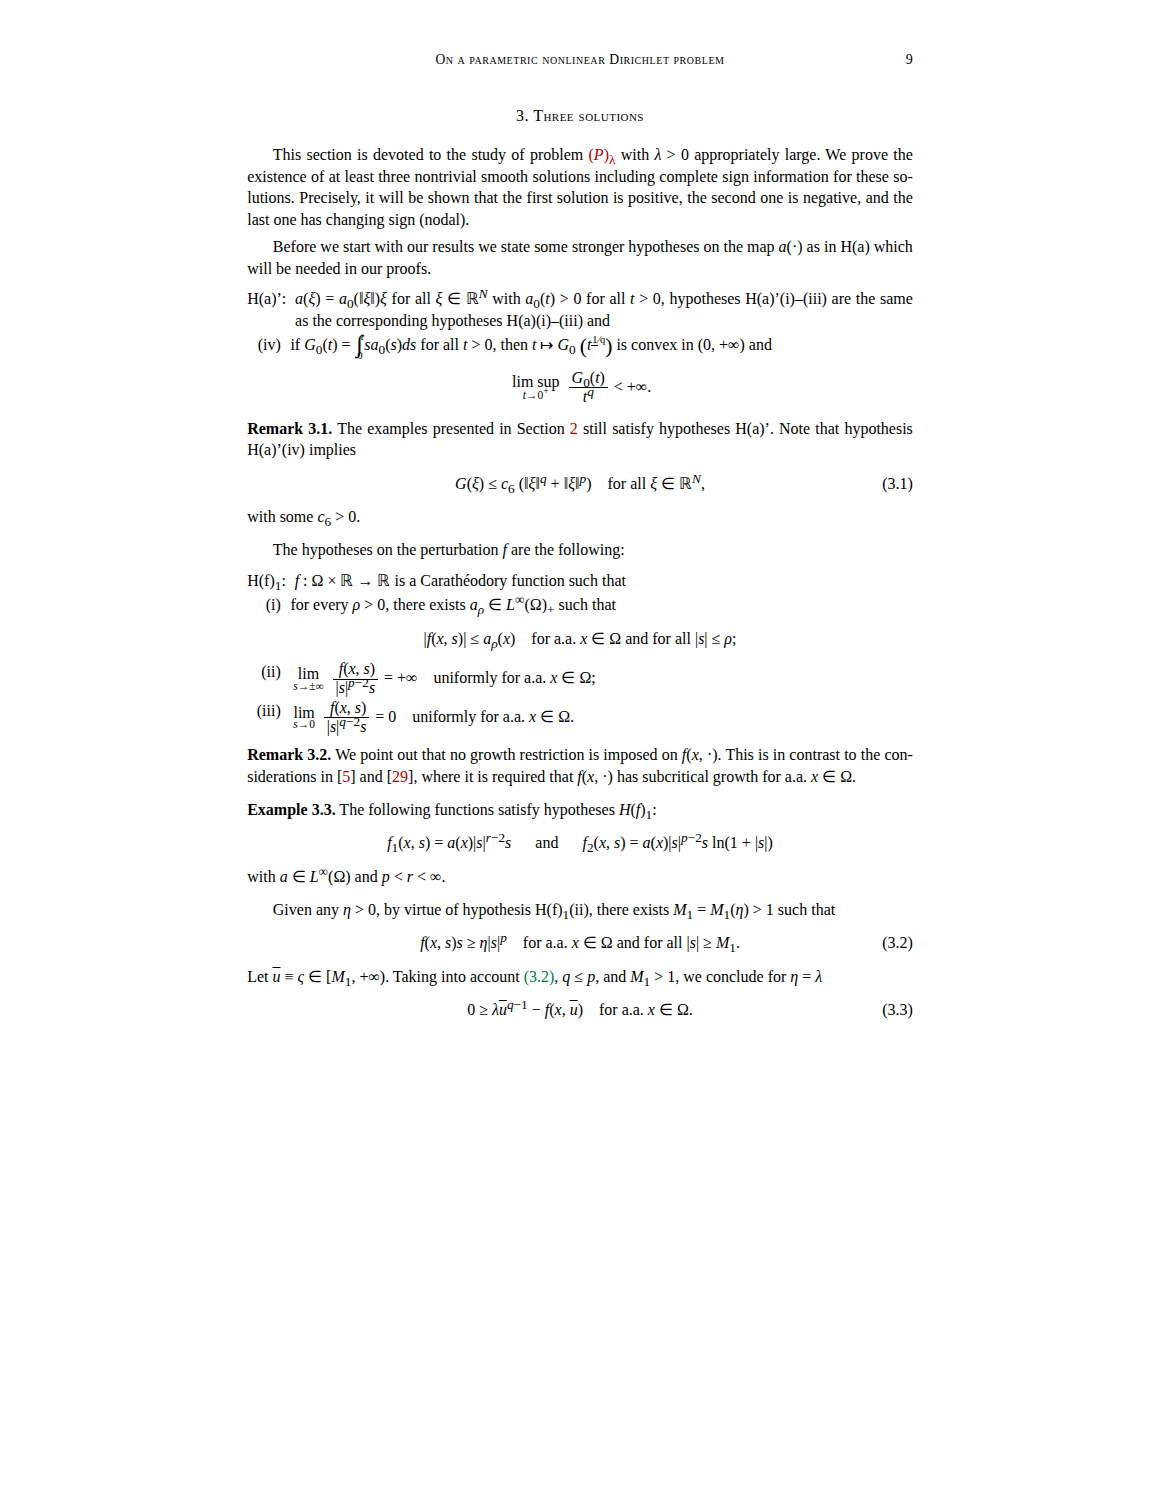On a parametric nonlinear Dirichlet problem 9
3. Three solutions
This section is devoted to the study of problem (P)λ with λ > 0 appropriately large. We prove the existence of at least three nontrivial smooth solutions including complete sign information for these solutions. Precisely, it will be shown that the first solution is positive, the second one is negative, and the last one has changing sign (nodal).
Before we start with our results we state some stronger hypotheses on the map a(·) as in H(a) which will be needed in our proofs.
H(a)’:
a(ξ) = a0(‖ξ‖)ξ for all ξ ∈ ℝN with a0(t) > 0 for all t > 0, hypotheses H(a)’(i)–(iii) are the same as the corresponding hypotheses H(a)(i)–(iii) and
(iv)
if G0(t) = ∫t 0 sa0(s)ds for all t > 0, then t ↦ G0 (t1⁄q) is convex in (0, +∞) and
lim sup t→0+ G0(t) tq < +∞.
Remark 3.1. The examples presented in Section 2 still satisfy hypotheses H(a)’. Note that hypothesis H(a)’(iv) implies
G(ξ) ≤ c6 (‖ξ‖q + ‖ξ‖p) for all ξ ∈ ℝN, (3.1)
with some c6 > 0.
The hypotheses on the perturbation f are the following:
H(f)1:
f : Ω × ℝ → ℝ is a Carathéodory function such that
(i)
for every ρ > 0, there exists aρ ∈ L∞(Ω)+ such that
|f(x, s)| ≤ aρ(x) for a.a. x ∈ Ω and for all |s| ≤ ρ;
(ii)
lim s→±∞ f(x, s)|s|p−2s = +∞ uniformly for a.a. x ∈ Ω;
(iii)
lim s→0 f(x, s)|s|q−2s = 0 uniformly for a.a. x ∈ Ω.
Remark 3.2. We point out that no growth restriction is imposed on f(x, ·). This is in contrast to the considerations in [5] and [29], where it is required that f(x, ·) has subcritical growth for a.a. x ∈ Ω.
Example 3.3. The following functions satisfy hypotheses H(f)1:
f1(x, s) = a(x)|s|r−2s and f2(x, s) = a(x)|s|p−2s ln(1 + |s|)
with a ∈ L∞(Ω) and p < r < ∞.
Given any η > 0, by virtue of hypothesis H(f)1(ii), there exists M1 = M1(η) > 1 such that
f(x, s)s ≥ η|s|p for a.a. x ∈ Ω and for all |s| ≥ M1. (3.2)
Let u ≡ ς ∈ [M1, +∞). Taking into account (3.2), q ≤ p, and M1 > 1, we conclude for η = λ
0 ≥ λuq−1 − f(x, u) for a.a. x ∈ Ω. (3.3)